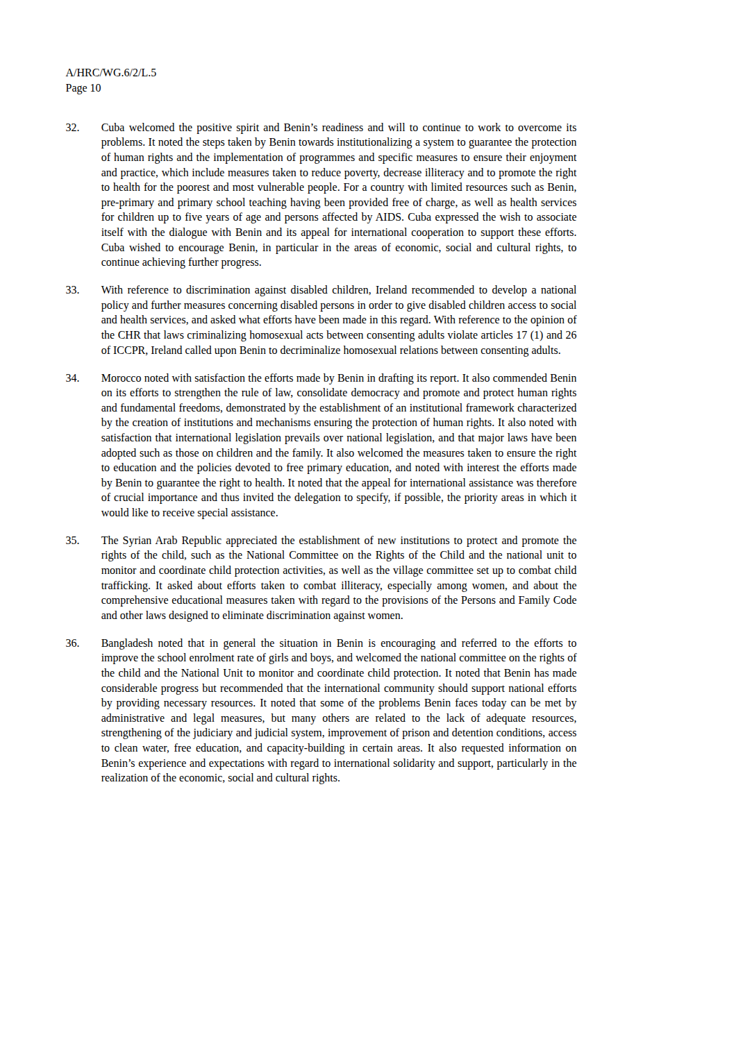A/HRC/WG.6/2/L.5 Page 10
32. Cuba welcomed the positive spirit and Benin’s readiness and will to continue to work to overcome its problems. It noted the steps taken by Benin towards institutionalizing a system to guarantee the protection of human rights and the implementation of programmes and specific measures to ensure their enjoyment and practice, which include measures taken to reduce poverty, decrease illiteracy and to promote the right to health for the poorest and most vulnerable people. For a country with limited resources such as Benin, pre-primary and primary school teaching having been provided free of charge, as well as health services for children up to five years of age and persons affected by AIDS. Cuba expressed the wish to associate itself with the dialogue with Benin and its appeal for international cooperation to support these efforts. Cuba wished to encourage Benin, in particular in the areas of economic, social and cultural rights, to continue achieving further progress.
33. With reference to discrimination against disabled children, Ireland recommended to develop a national policy and further measures concerning disabled persons in order to give disabled children access to social and health services, and asked what efforts have been made in this regard. With reference to the opinion of the CHR that laws criminalizing homosexual acts between consenting adults violate articles 17 (1) and 26 of ICCPR, Ireland called upon Benin to decriminalize homosexual relations between consenting adults.
34. Morocco noted with satisfaction the efforts made by Benin in drafting its report. It also commended Benin on its efforts to strengthen the rule of law, consolidate democracy and promote and protect human rights and fundamental freedoms, demonstrated by the establishment of an institutional framework characterized by the creation of institutions and mechanisms ensuring the protection of human rights. It also noted with satisfaction that international legislation prevails over national legislation, and that major laws have been adopted such as those on children and the family. It also welcomed the measures taken to ensure the right to education and the policies devoted to free primary education, and noted with interest the efforts made by Benin to guarantee the right to health. It noted that the appeal for international assistance was therefore of crucial importance and thus invited the delegation to specify, if possible, the priority areas in which it would like to receive special assistance.
35. The Syrian Arab Republic appreciated the establishment of new institutions to protect and promote the rights of the child, such as the National Committee on the Rights of the Child and the national unit to monitor and coordinate child protection activities, as well as the village committee set up to combat child trafficking. It asked about efforts taken to combat illiteracy, especially among women, and about the comprehensive educational measures taken with regard to the provisions of the Persons and Family Code and other laws designed to eliminate discrimination against women.
36. Bangladesh noted that in general the situation in Benin is encouraging and referred to the efforts to improve the school enrolment rate of girls and boys, and welcomed the national committee on the rights of the child and the National Unit to monitor and coordinate child protection. It noted that Benin has made considerable progress but recommended that the international community should support national efforts by providing necessary resources. It noted that some of the problems Benin faces today can be met by administrative and legal measures, but many others are related to the lack of adequate resources, strengthening of the judiciary and judicial system, improvement of prison and detention conditions, access to clean water, free education, and capacity-building in certain areas. It also requested information on Benin’s experience and expectations with regard to international solidarity and support, particularly in the realization of the economic, social and cultural rights.